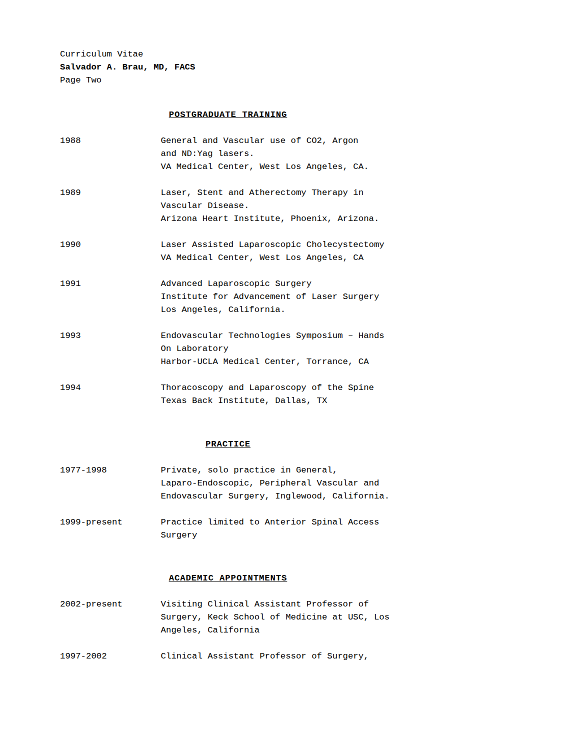Curriculum Vitae
Salvador A. Brau, MD, FACS
Page Two
POSTGRADUATE TRAINING
| 1988 | General and Vascular use of CO2, Argon and ND:Yag lasers. VA Medical Center, West Los Angeles, CA. |
| 1989 | Laser, Stent and Atherectomy Therapy in Vascular Disease. Arizona Heart Institute, Phoenix, Arizona. |
| 1990 | Laser Assisted Laparoscopic Cholecystectomy VA Medical Center, West Los Angeles, CA |
| 1991 | Advanced Laparoscopic Surgery Institute for Advancement of Laser Surgery Los Angeles, California. |
| 1993 | Endovascular Technologies Symposium – Hands On Laboratory Harbor-UCLA Medical Center, Torrance, CA |
| 1994 | Thoracoscopy and Laparoscopy of the Spine Texas Back Institute, Dallas, TX |
PRACTICE
| 1977-1998 | Private, solo practice in General, Laparo-Endoscopic, Peripheral Vascular and Endovascular Surgery, Inglewood, California. |
| 1999-present | Practice limited to Anterior Spinal Access Surgery |
ACADEMIC APPOINTMENTS
| 2002-present | Visiting Clinical Assistant Professor of Surgery, Keck School of Medicine at USC, Los Angeles, California |
| 1997-2002 | Clinical Assistant Professor of Surgery, |